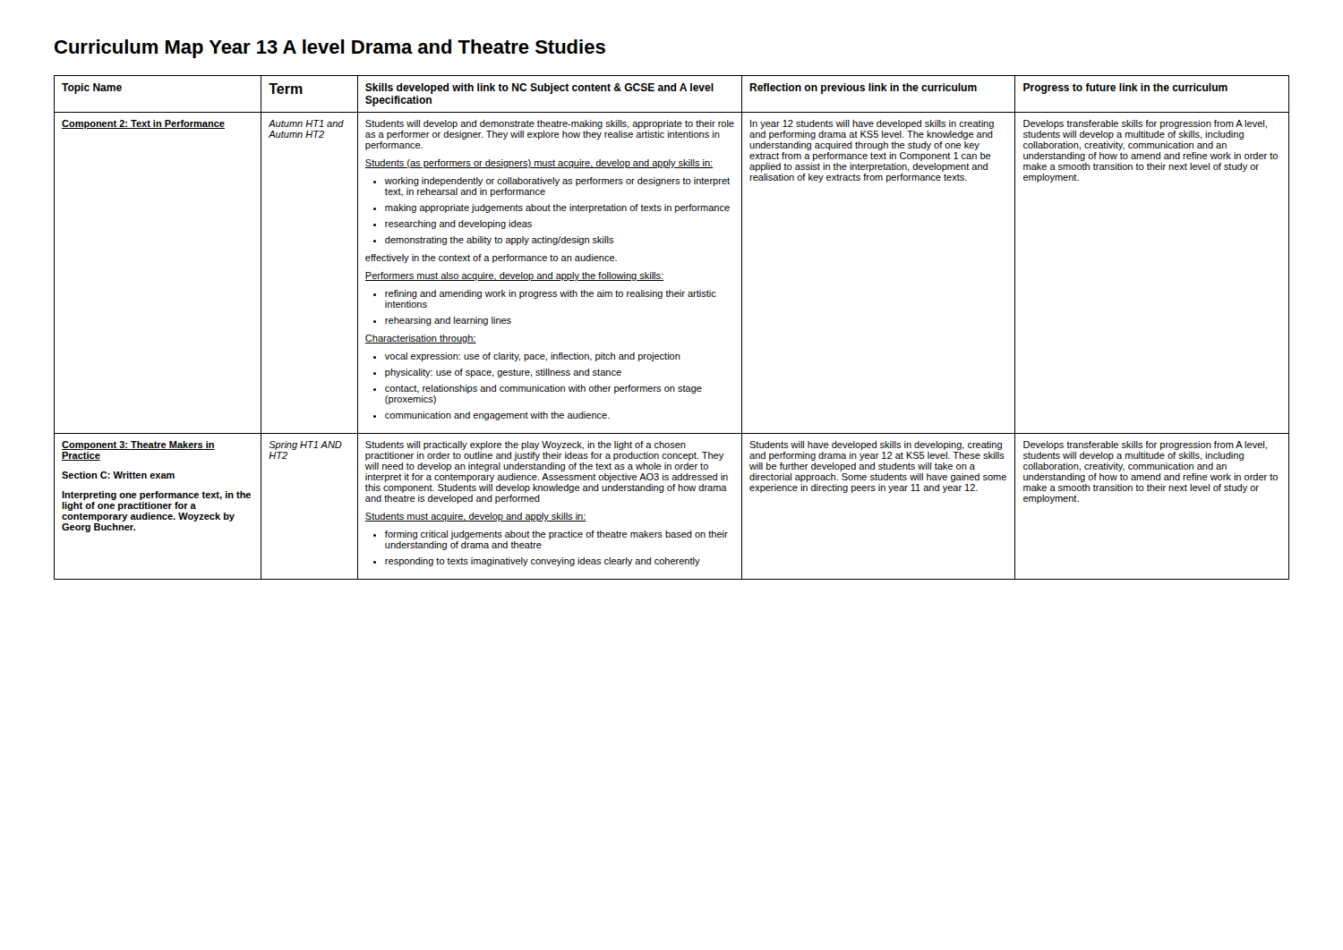Curriculum Map Year 13 A level Drama and Theatre Studies
| Topic Name | Term | Skills developed with link to NC Subject content & GCSE and A level Specification | Reflection on previous link in the curriculum | Progress to future link in the curriculum |
| --- | --- | --- | --- | --- |
| Component 2: Text in Performance | Autumn HT1 and Autumn HT2 | Students will develop and demonstrate theatre-making skills, appropriate to their role as a performer or designer. They will explore how they realise artistic intentions in performance. Students (as performers or designers) must acquire, develop and apply skills in: working independently or collaboratively as performers or designers to interpret text, in rehearsal and in performance making appropriate judgements about the interpretation of texts in performance researching and developing ideas demonstrating the ability to apply acting/design skills effectively in the context of a performance to an audience. Performers must also acquire, develop and apply the following skills: refining and amending work in progress with the aim to realising their artistic intentions rehearsing and learning lines Characterisation through: vocal expression: use of clarity, pace, inflection, pitch and projection physicality: use of space, gesture, stillness and stance contact, relationships and communication with other performers on stage (proxemics) communication and engagement with the audience. | In year 12 students will have developed skills in creating and performing drama at KS5 level. The knowledge and understanding acquired through the study of one key extract from a performance text in Component 1 can be applied to assist in the interpretation, development and realisation of key extracts from performance texts. | Develops transferable skills for progression from A level, students will develop a multitude of skills, including collaboration, creativity, communication and an understanding of how to amend and refine work in order to make a smooth transition to their next level of study or employment. |
| Component 3: Theatre Makers in Practice Section C: Written exam Interpreting one performance text, in the light of one practitioner for a contemporary audience. Woyzeck by Georg Buchner. | Spring HT1 AND HT2 | Students will practically explore the play Woyzeck, in the light of a chosen practitioner in order to outline and justify their ideas for a production concept. They will need to develop an integral understanding of the text as a whole in order to interpret it for a contemporary audience. Assessment objective AO3 is addressed in this component. Students will develop knowledge and understanding of how drama and theatre is developed and performed Students must acquire, develop and apply skills in: forming critical judgements about the practice of theatre makers based on their understanding of drama and theatre responding to texts imaginatively conveying ideas clearly and coherently | Students will have developed skills in developing, creating and performing drama in year 12 at KS5 level. These skills will be further developed and students will take on a directorial approach. Some students will have gained some experience in directing peers in year 11 and year 12. | Develops transferable skills for progression from A level, students will develop a multitude of skills, including collaboration, creativity, communication and an understanding of how to amend and refine work in order to make a smooth transition to their next level of study or employment. |